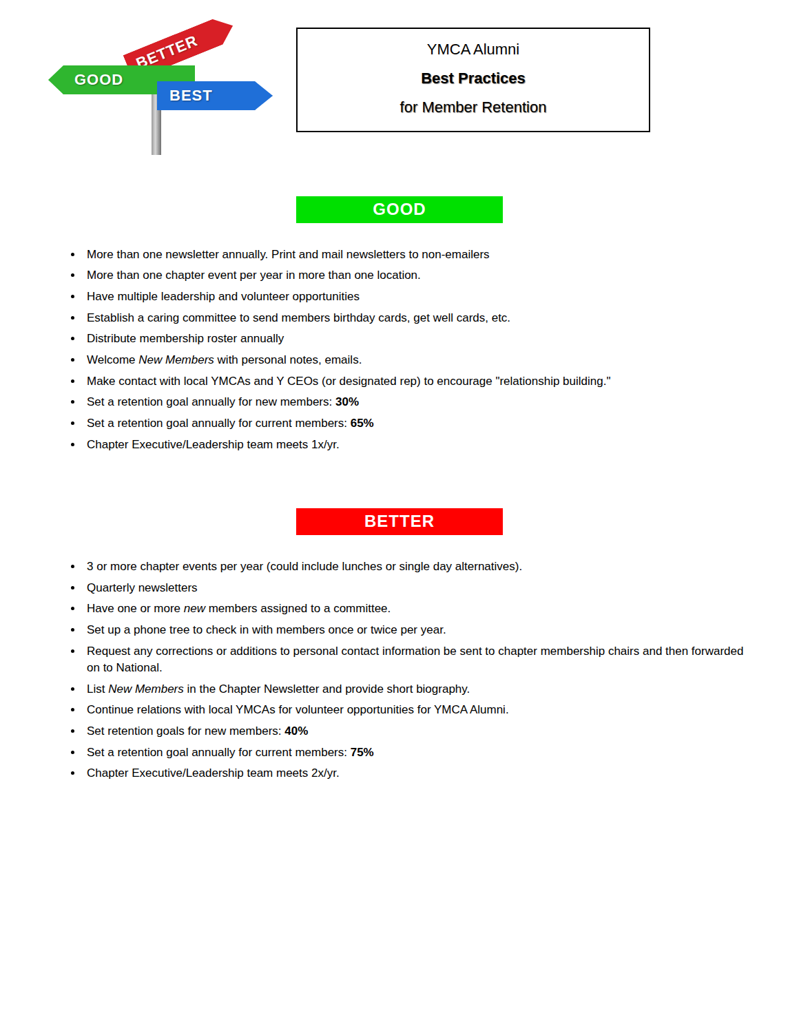BETTER
GOOD
BEST
YMCA Alumni
Best Practices
for Member Retention
~~~~ GOOD ~~~~
More than one newsletter annually. Print and mail newsletters to non-emailers
More than one chapter event per year in more than one location.
Have multiple leadership and volunteer opportunities
Establish a caring committee to send members birthday cards, get well cards, etc.
Distribute membership roster annually
Welcome New Members with personal notes, emails.
Make contact with local YMCAs and Y CEOs (or designated rep) to encourage "relationship building."
Set a retention goal annually for new members: 30%
Set a retention goal annually for current members: 65%
Chapter Executive/Leadership team meets 1x/yr.
BETTER
3 or more chapter events per year (could include lunches or single day alternatives).
Quarterly newsletters
Have one or more new members assigned to a committee.
Set up a phone tree to check in with members once or twice per year.
Request any corrections or additions to personal contact information be sent to chapter membership chairs and then forwarded on to National.
List New Members in the Chapter Newsletter and provide short biography.
Continue relations with local YMCAs for volunteer opportunities for YMCA Alumni.
Set retention goals for new members: 40%
Set a retention goal annually for current members: 75%
Chapter Executive/Leadership team meets 2x/yr.